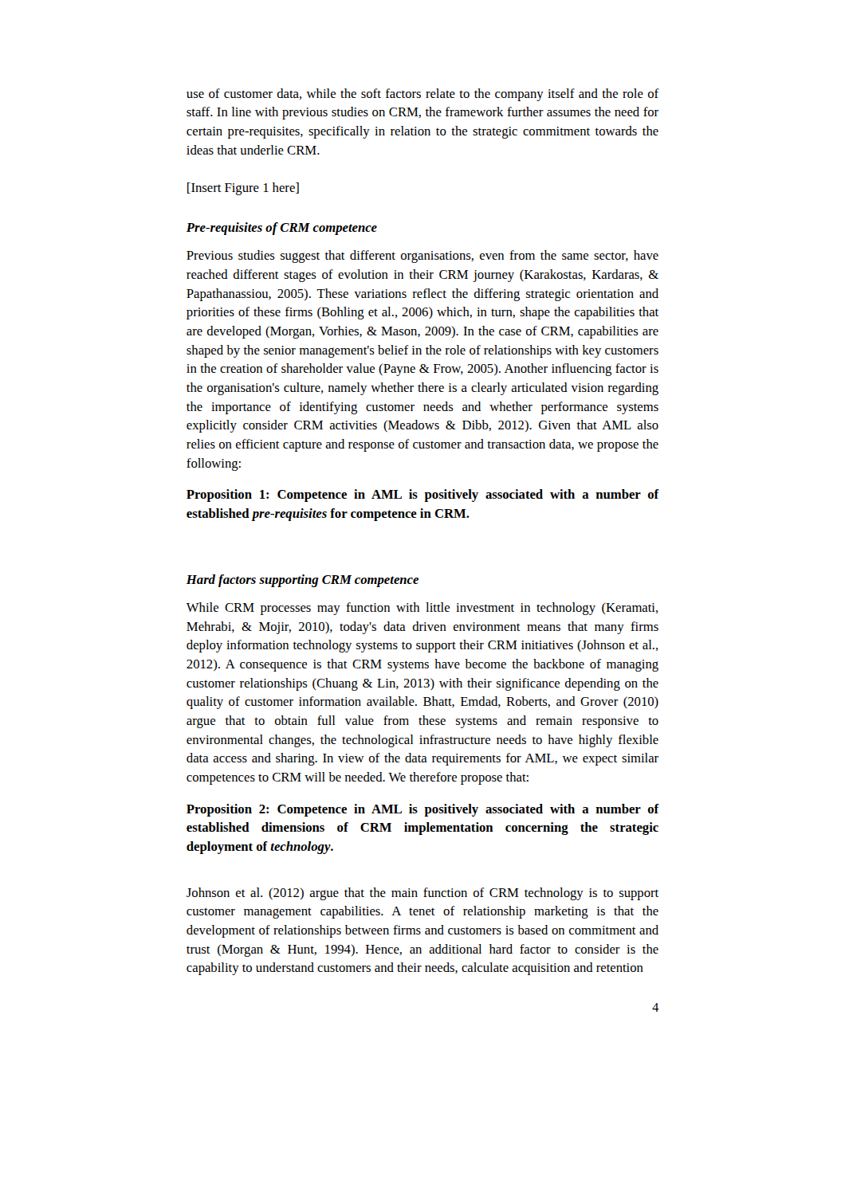use of customer data, while the soft factors relate to the company itself and the role of staff. In line with previous studies on CRM, the framework further assumes the need for certain pre-requisites, specifically in relation to the strategic commitment towards the ideas that underlie CRM.
[Insert Figure 1 here]
Pre-requisites of CRM competence
Previous studies suggest that different organisations, even from the same sector, have reached different stages of evolution in their CRM journey (Karakostas, Kardaras, & Papathanassiou, 2005). These variations reflect the differing strategic orientation and priorities of these firms (Bohling et al., 2006) which, in turn, shape the capabilities that are developed (Morgan, Vorhies, & Mason, 2009). In the case of CRM, capabilities are shaped by the senior management's belief in the role of relationships with key customers in the creation of shareholder value (Payne & Frow, 2005). Another influencing factor is the organisation's culture, namely whether there is a clearly articulated vision regarding the importance of identifying customer needs and whether performance systems explicitly consider CRM activities (Meadows & Dibb, 2012). Given that AML also relies on efficient capture and response of customer and transaction data, we propose the following:
Proposition 1: Competence in AML is positively associated with a number of established pre-requisites for competence in CRM.
Hard factors supporting CRM competence
While CRM processes may function with little investment in technology (Keramati, Mehrabi, & Mojir, 2010), today's data driven environment means that many firms deploy information technology systems to support their CRM initiatives (Johnson et al., 2012). A consequence is that CRM systems have become the backbone of managing customer relationships (Chuang & Lin, 2013) with their significance depending on the quality of customer information available. Bhatt, Emdad, Roberts, and Grover (2010) argue that to obtain full value from these systems and remain responsive to environmental changes, the technological infrastructure needs to have highly flexible data access and sharing. In view of the data requirements for AML, we expect similar competences to CRM will be needed. We therefore propose that:
Proposition 2: Competence in AML is positively associated with a number of established dimensions of CRM implementation concerning the strategic deployment of technology.
Johnson et al. (2012) argue that the main function of CRM technology is to support customer management capabilities. A tenet of relationship marketing is that the development of relationships between firms and customers is based on commitment and trust (Morgan & Hunt, 1994). Hence, an additional hard factor to consider is the capability to understand customers and their needs, calculate acquisition and retention
4